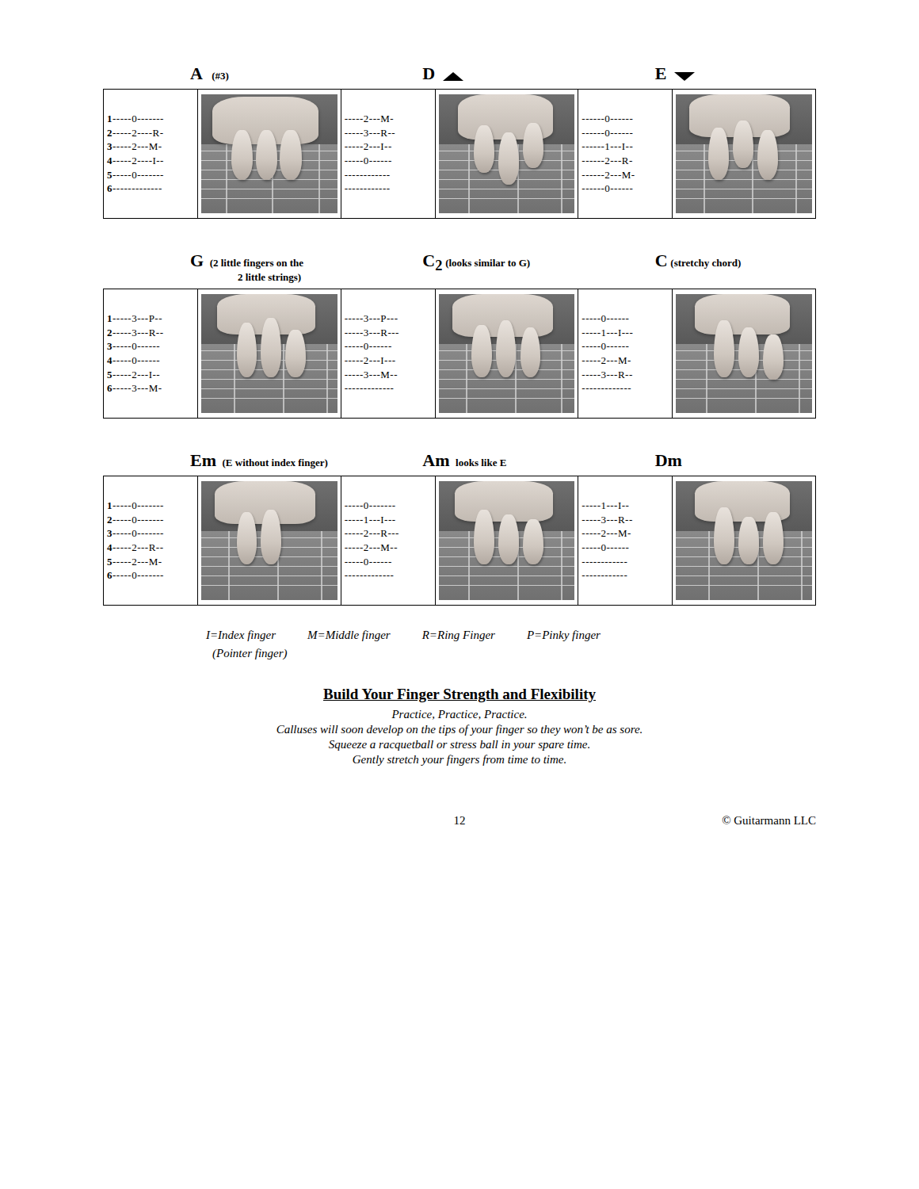A (#3)
D
E
| 1 -----0------- 2 -----2----R- 3 -----2---M- 4 -----2----I-- 5 -----0------- 6 ------------- | | -----2---M- -----3---R-- -----2---I-- -----0------ ------------ ------------ | | ------0------ ------0------ ------1---I-- ------2---R- ------2---M- ------0------ | |
G (2 little fingers on the 2 little strings)
C2 (looks similar to G)
C (stretchy chord)
| 1 -----3---P-- 2 -----3---R-- 3 -----0------ 4 -----0------ 5 -----2---I-- 6 -----3---M- | | -----3---P--- -----3---R--- -----0------ -----2---I--- -----3---M-- ------------- | | -----0------ -----1---I--- -----0------ -----2---M- -----3---R-- ------------- | |
Em (E without index finger)
Am looks like E
Dm
| 1 -----0------- 2 -----0------- 3 -----0------- 4 -----2---R-- 5 -----2---M- 6 -----0------- | | -----0------- -----1---I--- -----2---R--- -----2---M-- -----0------ ------------- | | -----1---I-- -----3---R-- -----2---M- -----0------ ------------ ------------ | |
I=Index finger M=Middle finger R=Ring Finger P=Pinky finger (Pointer finger)
Build Your Finger Strength and Flexibility
Practice, Practice, Practice.
Calluses will soon develop on the tips of your finger so they won’t be as sore.
Squeeze a racquetball or stress ball in your spare time.
Gently stretch your fingers from time to time.
12 © Guitarmann LLC